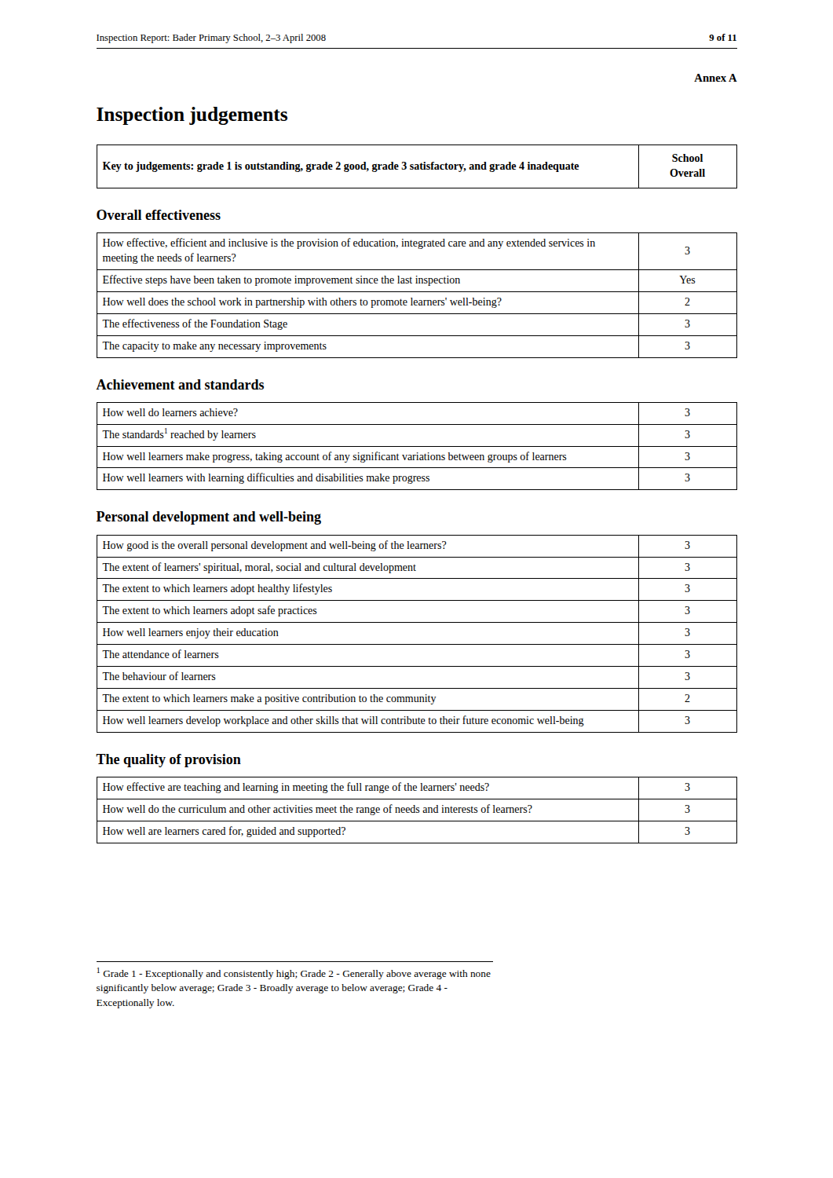Inspection Report: Bader Primary School, 2–3 April 2008
9 of 11
Annex A
Inspection judgements
| Key to judgements: grade 1 is outstanding, grade 2 good, grade 3 satisfactory, and grade 4 inadequate | School Overall |
Overall effectiveness
| How effective, efficient and inclusive is the provision of education, integrated care and any extended services in meeting the needs of learners? | 3 |
| Effective steps have been taken to promote improvement since the last inspection | Yes |
| How well does the school work in partnership with others to promote learners' well-being? | 2 |
| The effectiveness of the Foundation Stage | 3 |
| The capacity to make any necessary improvements | 3 |
Achievement and standards
| How well do learners achieve? | 3 |
| The standards 1 reached by learners | 3 |
| How well learners make progress, taking account of any significant variations between groups of learners | 3 |
| How well learners with learning difficulties and disabilities make progress | 3 |
Personal development and well-being
| How good is the overall personal development and well-being of the learners? | 3 |
| The extent of learners' spiritual, moral, social and cultural development | 3 |
| The extent to which learners adopt healthy lifestyles | 3 |
| The extent to which learners adopt safe practices | 3 |
| How well learners enjoy their education | 3 |
| The attendance of learners | 3 |
| The behaviour of learners | 3 |
| The extent to which learners make a positive contribution to the community | 2 |
| How well learners develop workplace and other skills that will contribute to their future economic well-being | 3 |
The quality of provision
| How effective are teaching and learning in meeting the full range of the learners' needs? | 3 |
| How well do the curriculum and other activities meet the range of needs and interests of learners? | 3 |
| How well are learners cared for, guided and supported? | 3 |
1 Grade 1 - Exceptionally and consistently high; Grade 2 - Generally above average with none significantly below average; Grade 3 - Broadly average to below average; Grade 4 - Exceptionally low.